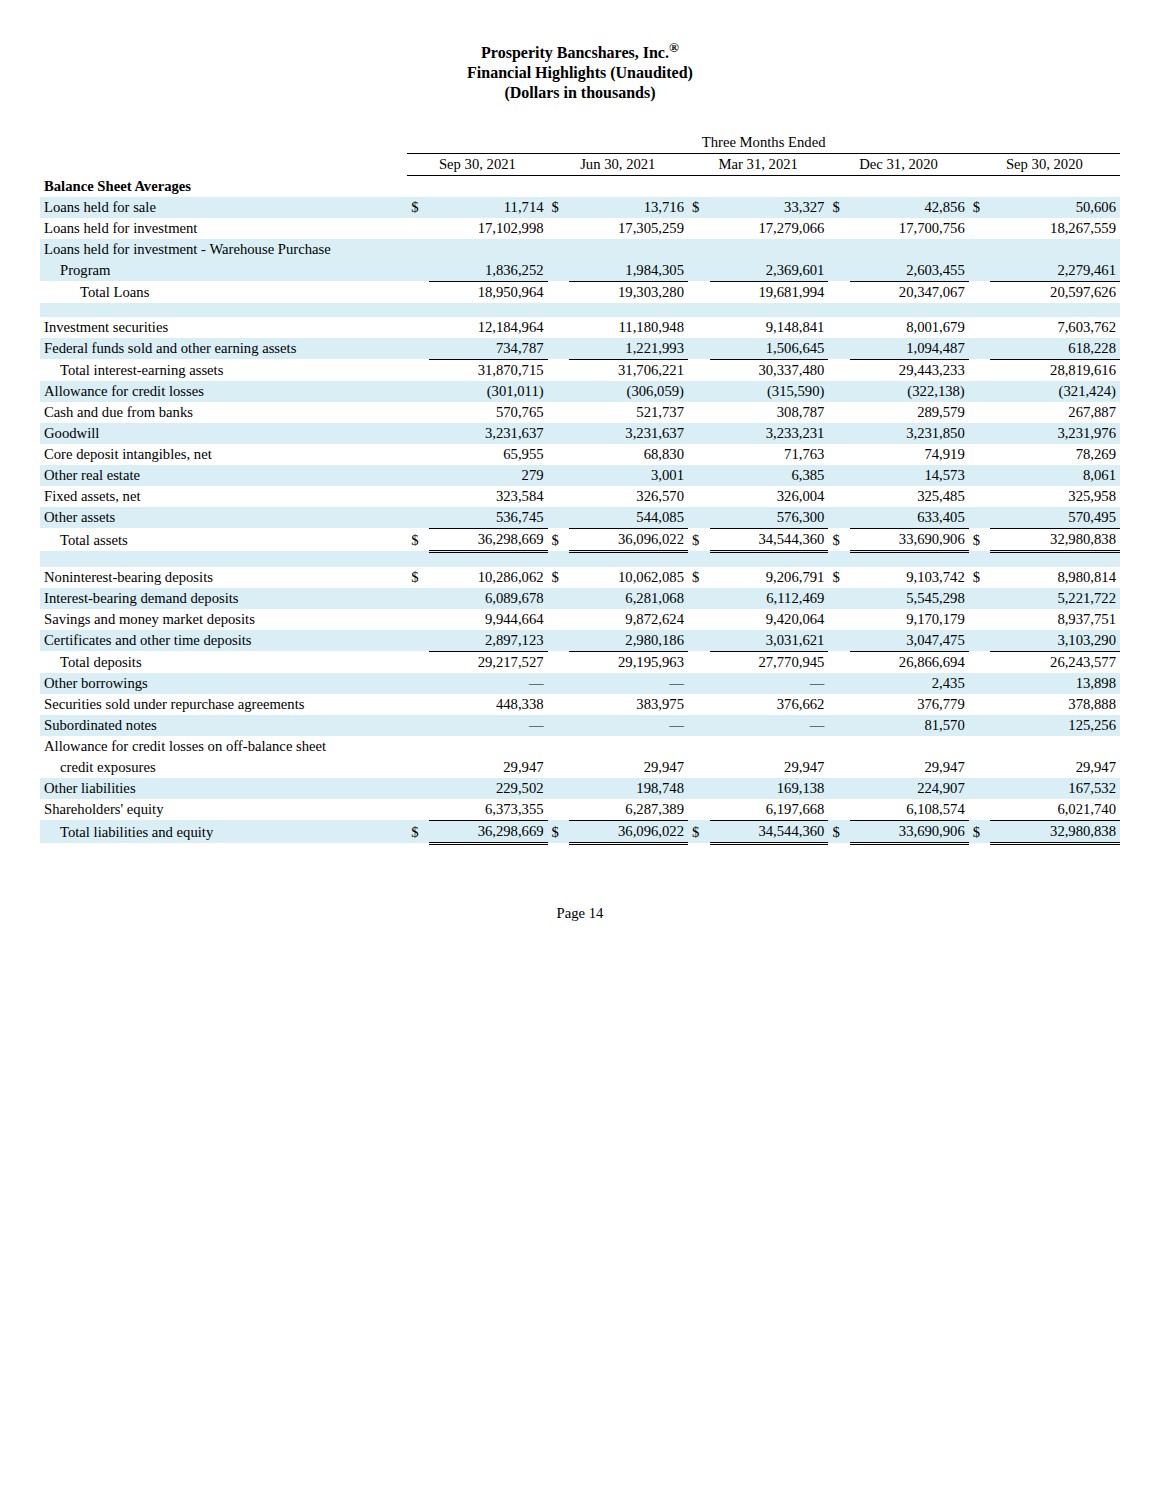Prosperity Bancshares, Inc.®
Financial Highlights (Unaudited)
(Dollars in thousands)
| | Three Months Ended |
| --- | --- |
| | Sep 30, 2021 | Jun 30, 2021 | Mar 31, 2021 | Dec 31, 2020 | Sep 30, 2020 |
| Balance Sheet Averages | |
| Loans held for sale | $ | 11,714 | $ | 13,716 | $ | 33,327 | $ | 42,856 | $ | 50,606 |
| Loans held for investment | | 17,102,998 | | 17,305,259 | | 17,279,066 | | 17,700,756 | | 18,267,559 |
| Loans held for investment - Warehouse Purchase | |
| Program | | 1,836,252 | | 1,984,305 | | 2,369,601 | | 2,603,455 | | 2,279,461 |
| Total Loans | | 18,950,964 | | 19,303,280 | | 19,681,994 | | 20,347,067 | | 20,597,626 |
| Investment securities | | 12,184,964 | | 11,180,948 | | 9,148,841 | | 8,001,679 | | 7,603,762 |
| Federal funds sold and other earning assets | | 734,787 | | 1,221,993 | | 1,506,645 | | 1,094,487 | | 618,228 |
| Total interest-earning assets | | 31,870,715 | | 31,706,221 | | 30,337,480 | | 29,443,233 | | 28,819,616 |
| Allowance for credit losses | | (301,011) | | (306,059) | | (315,590) | | (322,138) | | (321,424) |
| Cash and due from banks | | 570,765 | | 521,737 | | 308,787 | | 289,579 | | 267,887 |
| Goodwill | | 3,231,637 | | 3,231,637 | | 3,233,231 | | 3,231,850 | | 3,231,976 |
| Core deposit intangibles, net | | 65,955 | | 68,830 | | 71,763 | | 74,919 | | 78,269 |
| Other real estate | | 279 | | 3,001 | | 6,385 | | 14,573 | | 8,061 |
| Fixed assets, net | | 323,584 | | 326,570 | | 326,004 | | 325,485 | | 325,958 |
| Other assets | | 536,745 | | 544,085 | | 576,300 | | 633,405 | | 570,495 |
| Total assets | $ | 36,298,669 | $ | 36,096,022 | $ | 34,544,360 | $ | 33,690,906 | $ | 32,980,838 |
| Noninterest-bearing deposits | $ | 10,286,062 | $ | 10,062,085 | $ | 9,206,791 | $ | 9,103,742 | $ | 8,980,814 |
| Interest-bearing demand deposits | | 6,089,678 | | 6,281,068 | | 6,112,469 | | 5,545,298 | | 5,221,722 |
| Savings and money market deposits | | 9,944,664 | | 9,872,624 | | 9,420,064 | | 9,170,179 | | 8,937,751 |
| Certificates and other time deposits | | 2,897,123 | | 2,980,186 | | 3,031,621 | | 3,047,475 | | 3,103,290 |
| Total deposits | | 29,217,527 | | 29,195,963 | | 27,770,945 | | 26,866,694 | | 26,243,577 |
| Other borrowings | | — | | — | | — | | 2,435 | | 13,898 |
| Securities sold under repurchase agreements | | 448,338 | | 383,975 | | 376,662 | | 376,779 | | 378,888 |
| Subordinated notes | | — | | — | | — | | 81,570 | | 125,256 |
| Allowance for credit losses on off-balance sheet | |
| credit exposures | | 29,947 | | 29,947 | | 29,947 | | 29,947 | | 29,947 |
| Other liabilities | | 229,502 | | 198,748 | | 169,138 | | 224,907 | | 167,532 |
| Shareholders' equity | | 6,373,355 | | 6,287,389 | | 6,197,668 | | 6,108,574 | | 6,021,740 |
| Total liabilities and equity | $ | 36,298,669 | $ | 36,096,022 | $ | 34,544,360 | $ | 33,690,906 | $ | 32,980,838 |
Page 14